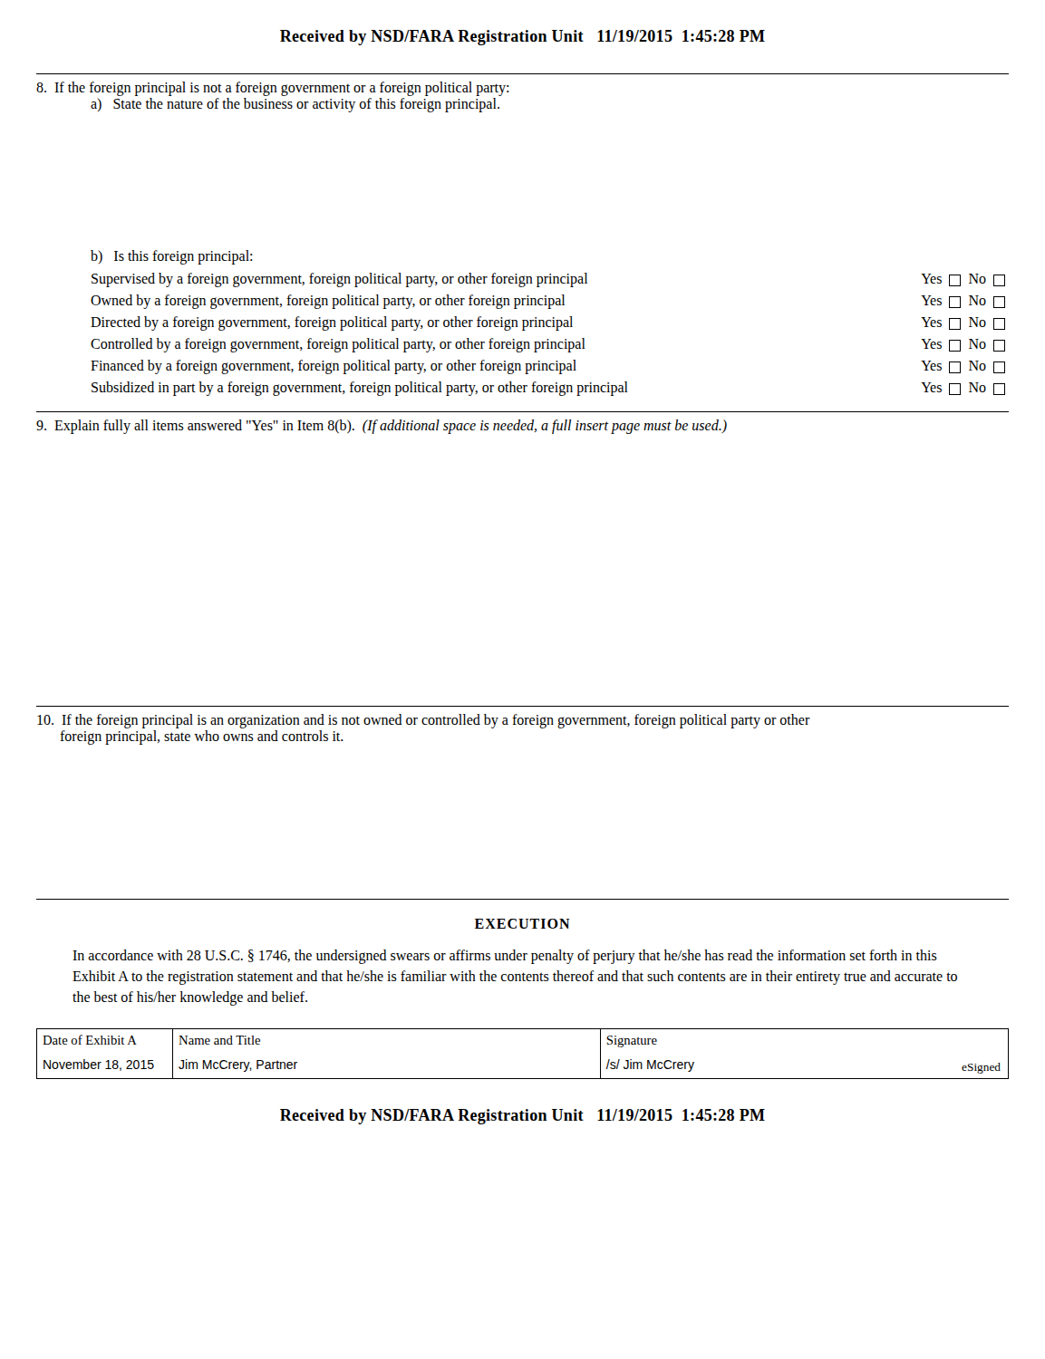Received by NSD/FARA Registration Unit 11/19/2015 1:45:28 PM
8. If the foreign principal is not a foreign government or a foreign political party:
a) State the nature of the business or activity of this foreign principal.
b) Is this foreign principal:
| Supervised by a foreign government, foreign political party, or other foreign principal | Yes No |
| Owned by a foreign government, foreign political party, or other foreign principal | Yes No |
| Directed by a foreign government, foreign political party, or other foreign principal | Yes No |
| Controlled by a foreign government, foreign political party, or other foreign principal | Yes No |
| Financed by a foreign government, foreign political party, or other foreign principal | Yes No |
| Subsidized in part by a foreign government, foreign political party, or other foreign principal | Yes No |
9. Explain fully all items answered "Yes" in Item 8(b). (If additional space is needed, a full insert page must be used.)
10. If the foreign principal is an organization and is not owned or controlled by a foreign government, foreign political party or other
foreign principal, state who owns and controls it.
EXECUTION
In accordance with 28 U.S.C. § 1746, the undersigned swears or affirms under penalty of perjury that he/she has read the information set forth in this Exhibit A to the registration statement and that he/she is familiar with the contents thereof and that such contents are in their entirety true and accurate to the best of his/her knowledge and belief.
| Date of Exhibit A November 18, 2015 | Name and Title Jim McCrery, Partner | Signature /s/ Jim McCrery eSigned |
Received by NSD/FARA Registration Unit 11/19/2015 1:45:28 PM